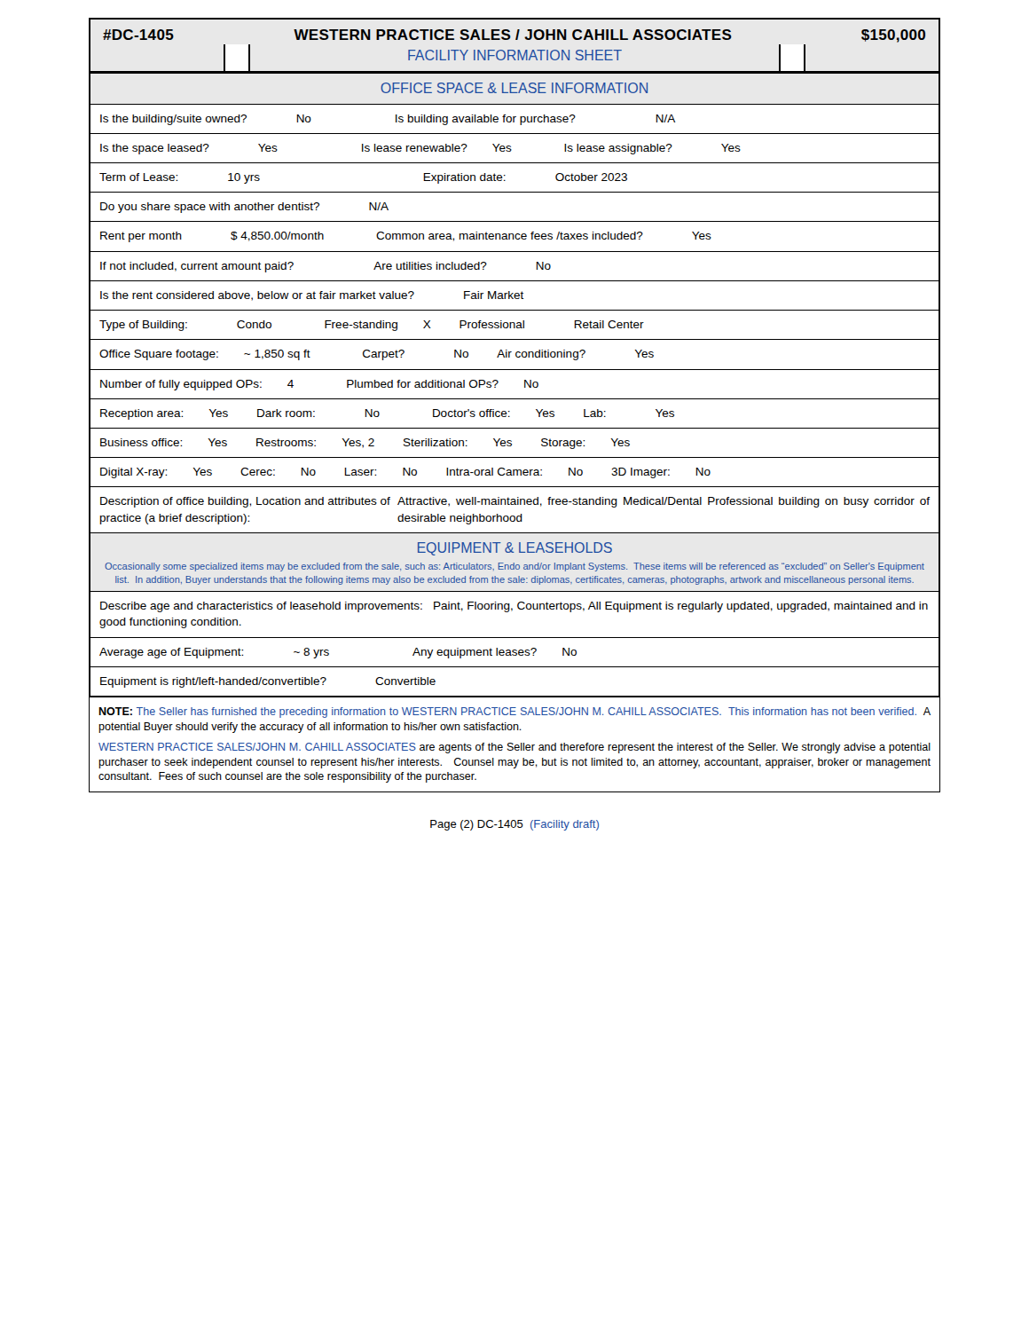#DC-1405 WESTERN PRACTICE SALES / JOHN CAHILL ASSOCIATES $150,000
FACILITY INFORMATION SHEET
| OFFICE SPACE & LEASE INFORMATION |
| Is the building/suite owned? No Is building available for purchase? N/A |
| Is the space leased? Yes Is lease renewable? Yes Is lease assignable? Yes |
| Term of Lease: 10 yrs Expiration date: October 2023 |
| Do you share space with another dentist? N/A |
| Rent per month $ 4,850.00/month Common area, maintenance fees /taxes included? Yes |
| If not included, current amount paid? Are utilities included? No |
| Is the rent considered above, below or at fair market value? Fair Market |
| Type of Building: Condo Free-standing X Professional Retail Center |
| Office Square footage: ~ 1,850 sq ft Carpet? No Air conditioning? Yes |
| Number of fully equipped OPs: 4 Plumbed for additional OPs? No |
| Reception area: Yes Dark room: No Doctor's office: Yes Lab: Yes |
| Business office: Yes Restrooms: Yes, 2 Sterilization: Yes Storage: Yes |
| Digital X-ray: Yes Cerec: No Laser: No Intra-oral Camera: No 3D Imager: No |
| Description of office building, Location and attributes of practice (a brief description): Attractive, well-maintained, free-standing Medical/Dental Professional building on busy corridor of desirable neighborhood |
| EQUIPMENT & LEASEHOLDS Occasionally some specialized items may be excluded from the sale, such as: Articulators, Endo and/or Implant Systems. These items will be referenced as “excluded” on Seller's Equipment list. In addition, Buyer understands that the following items may also be excluded from the sale: diplomas, certificates, cameras, photographs, artwork and miscellaneous personal items. |
| Describe age and characteristics of leasehold improvements: Paint, Flooring, Countertops, All Equipment is regularly updated, upgraded, maintained and in good functioning condition. |
| Average age of Equipment: ~ 8 yrs Any equipment leases? No |
| Equipment is right/left-handed/convertible? Convertible |
NOTE: The Seller has furnished the preceding information to WESTERN PRACTICE SALES/JOHN M. CAHILL ASSOCIATES. This information has not been verified. A potential Buyer should verify the accuracy of all information to his/her own satisfaction.
WESTERN PRACTICE SALES/JOHN M. CAHILL ASSOCIATES are agents of the Seller and therefore represent the interest of the Seller. We strongly advise a potential purchaser to seek independent counsel to represent his/her interests. Counsel may be, but is not limited to, an attorney, accountant, appraiser, broker or management consultant. Fees of such counsel are the sole responsibility of the purchaser.
Page (2) DC-1405 (Facility draft)